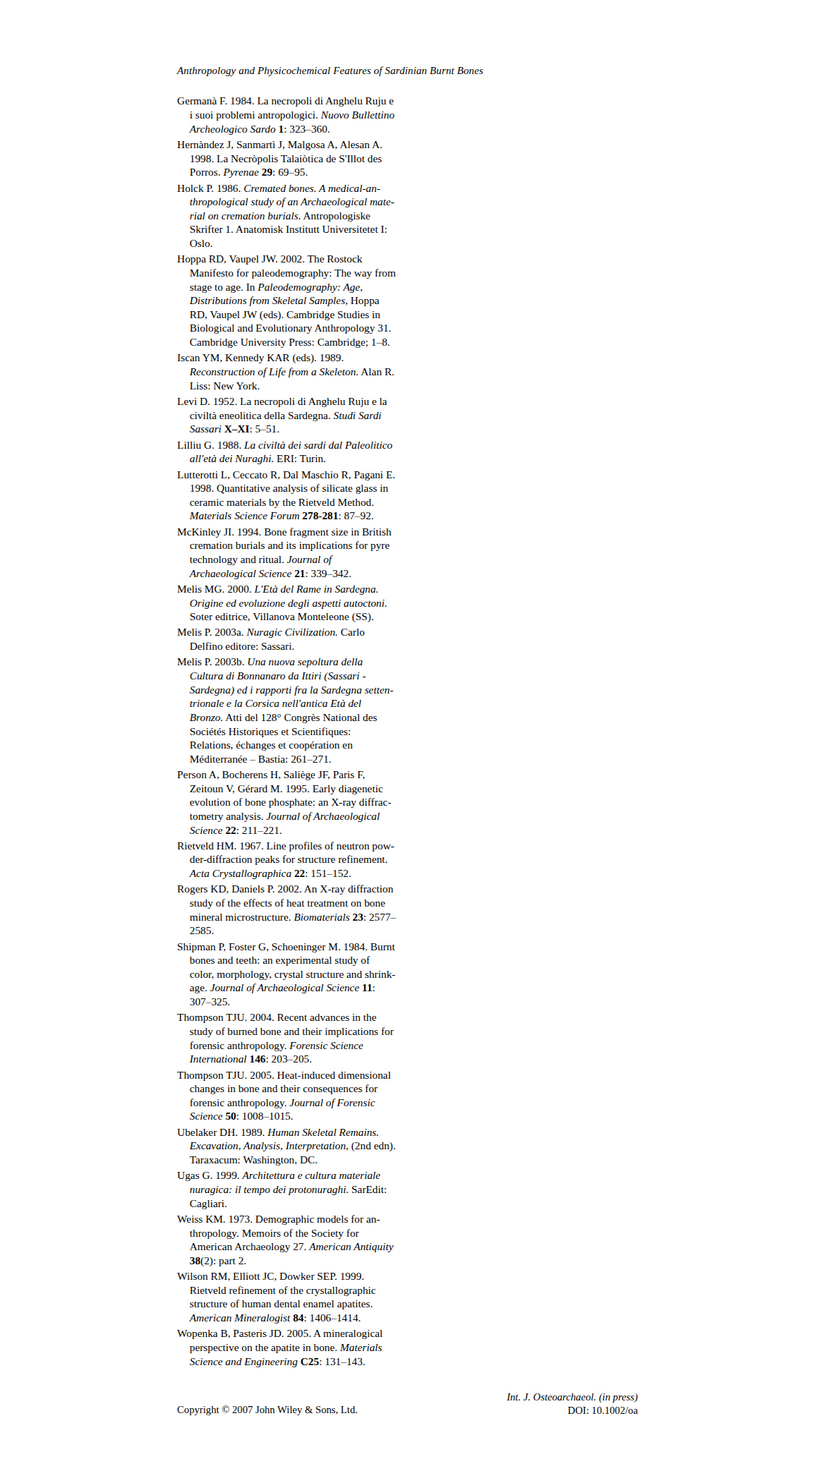Anthropology and Physicochemical Features of Sardinian Burnt Bones
Germanà F. 1984. La necropoli di Anghelu Ruju e i suoi problemi antropologici. Nuovo Bullettino Archeologico Sardo 1: 323–360.
Hernàndez J, Sanmartì J, Malgosa A, Alesan A. 1998. La Necròpolis Talaiòtica de S'Illot des Porros. Pyrenae 29: 69–95.
Holck P. 1986. Cremated bones. A medical-anthropological study of an Archaeological material on cremation burials. Antropologiske Skrifter 1. Anatomisk Institutt Universitetet I: Oslo.
Hoppa RD, Vaupel JW. 2002. The Rostock Manifesto for paleodemography: The way from stage to age. In Paleodemography: Age, Distributions from Skeletal Samples, Hoppa RD, Vaupel JW (eds). Cambridge Studies in Biological and Evolutionary Anthropology 31. Cambridge University Press: Cambridge; 1–8.
Iscan YM, Kennedy KAR (eds). 1989. Reconstruction of Life from a Skeleton. Alan R. Liss: New York.
Levi D. 1952. La necropoli di Anghelu Ruju e la civiltà eneolitica della Sardegna. Studi Sardi Sassari X–XI: 5–51.
Lilliu G. 1988. La civiltà dei sardi dal Paleolitico all'età dei Nuraghi. ERI: Turin.
Lutterotti L, Ceccato R, Dal Maschio R, Pagani E. 1998. Quantitative analysis of silicate glass in ceramic materials by the Rietveld Method. Materials Science Forum 278-281: 87–92.
McKinley JI. 1994. Bone fragment size in British cremation burials and its implications for pyre technology and ritual. Journal of Archaeological Science 21: 339–342.
Melis MG. 2000. L'Età del Rame in Sardegna. Origine ed evoluzione degli aspetti autoctoni. Soter editrice, Villanova Monteleone (SS).
Melis P. 2003a. Nuragic Civilization. Carlo Delfino editore: Sassari.
Melis P. 2003b. Una nuova sepoltura della Cultura di Bonnanaro da Ittiri (Sassari - Sardegna) ed i rapporti fra la Sardegna settentrionale e la Corsica nell'antica Età del Bronzo. Atti del 128° Congrès National des Sociétés Historiques et Scientifiques: Relations, échanges et coopération en Méditerranée – Bastia: 261–271.
Person A, Bocherens H, Saliège JF, Paris F, Zeitoun V, Gérard M. 1995. Early diagenetic evolution of bone phosphate: an X-ray diffractometry analysis. Journal of Archaeological Science 22: 211–221.
Rietveld HM. 1967. Line profiles of neutron powder-diffraction peaks for structure refinement. Acta Crystallographica 22: 151–152.
Rogers KD, Daniels P. 2002. An X-ray diffraction study of the effects of heat treatment on bone mineral microstructure. Biomaterials 23: 2577–2585.
Shipman P, Foster G, Schoeninger M. 1984. Burnt bones and teeth: an experimental study of color, morphology, crystal structure and shrinkage. Journal of Archaeological Science 11: 307–325.
Thompson TJU. 2004. Recent advances in the study of burned bone and their implications for forensic anthropology. Forensic Science International 146: 203–205.
Thompson TJU. 2005. Heat-induced dimensional changes in bone and their consequences for forensic anthropology. Journal of Forensic Science 50: 1008–1015.
Ubelaker DH. 1989. Human Skeletal Remains. Excavation, Analysis, Interpretation, (2nd edn). Taraxacum: Washington, DC.
Ugas G. 1999. Architettura e cultura materiale nuragica: il tempo dei protonuraghi. SarEdit: Cagliari.
Weiss KM. 1973. Demographic models for anthropology. Memoirs of the Society for American Archaeology 27. American Antiquity 38(2): part 2.
Wilson RM, Elliott JC, Dowker SEP. 1999. Rietveld refinement of the crystallographic structure of human dental enamel apatites. American Mineralogist 84: 1406–1414.
Wopenka B, Pasteris JD. 2005. A mineralogical perspective on the apatite in bone. Materials Science and Engineering C25: 131–143.
Copyright © 2007 John Wiley & Sons, Ltd.
Int. J. Osteoarchaeol. (in press)
DOI: 10.1002/oa